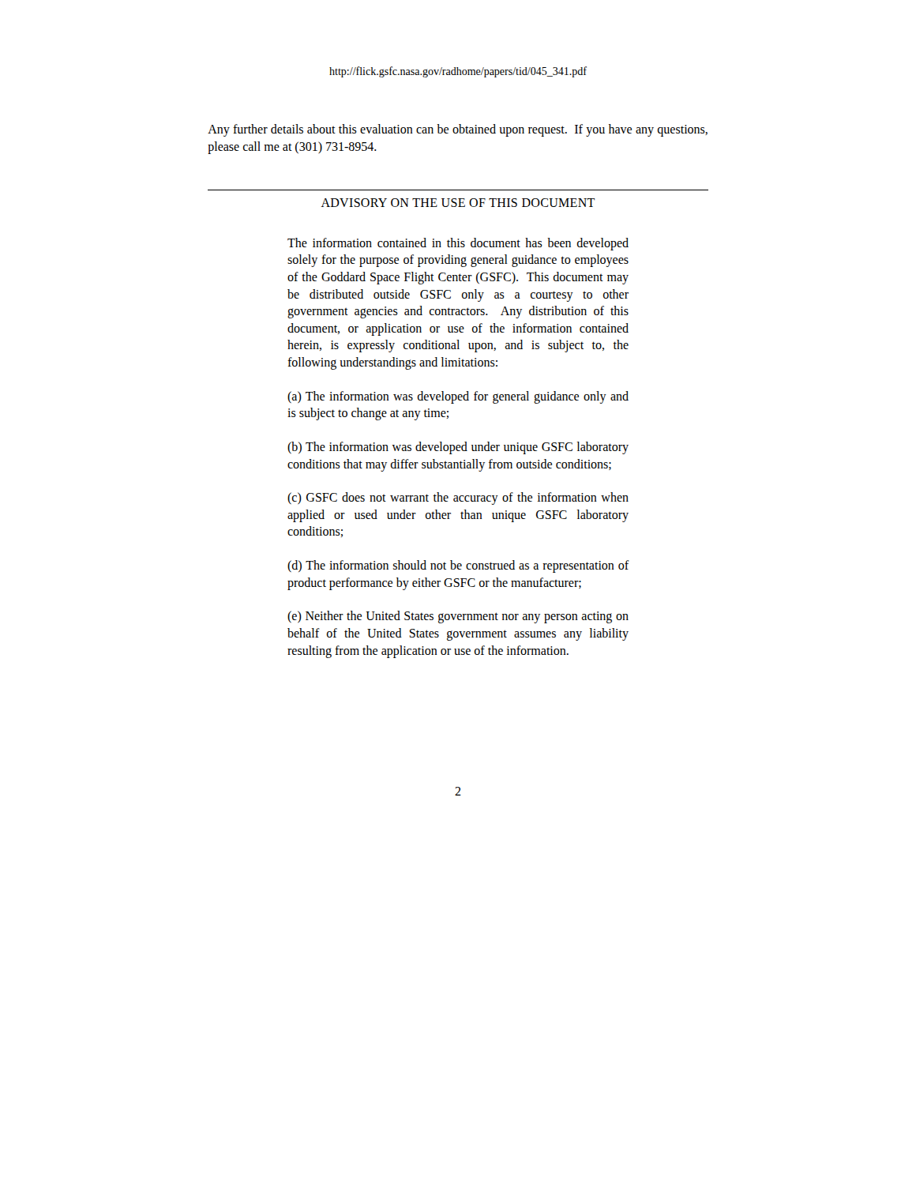http://flick.gsfc.nasa.gov/radhome/papers/tid/045_341.pdf
Any further details about this evaluation can be obtained upon request. If you have any questions, please call me at (301) 731-8954.
ADVISORY ON THE USE OF THIS DOCUMENT
The information contained in this document has been developed solely for the purpose of providing general guidance to employees of the Goddard Space Flight Center (GSFC). This document may be distributed outside GSFC only as a courtesy to other government agencies and contractors. Any distribution of this document, or application or use of the information contained herein, is expressly conditional upon, and is subject to, the following understandings and limitations:
(a) The information was developed for general guidance only and is subject to change at any time;
(b) The information was developed under unique GSFC laboratory conditions that may differ substantially from outside conditions;
(c) GSFC does not warrant the accuracy of the information when applied or used under other than unique GSFC laboratory conditions;
(d) The information should not be construed as a representation of product performance by either GSFC or the manufacturer;
(e) Neither the United States government nor any person acting on behalf of the United States government assumes any liability resulting from the application or use of the information.
2